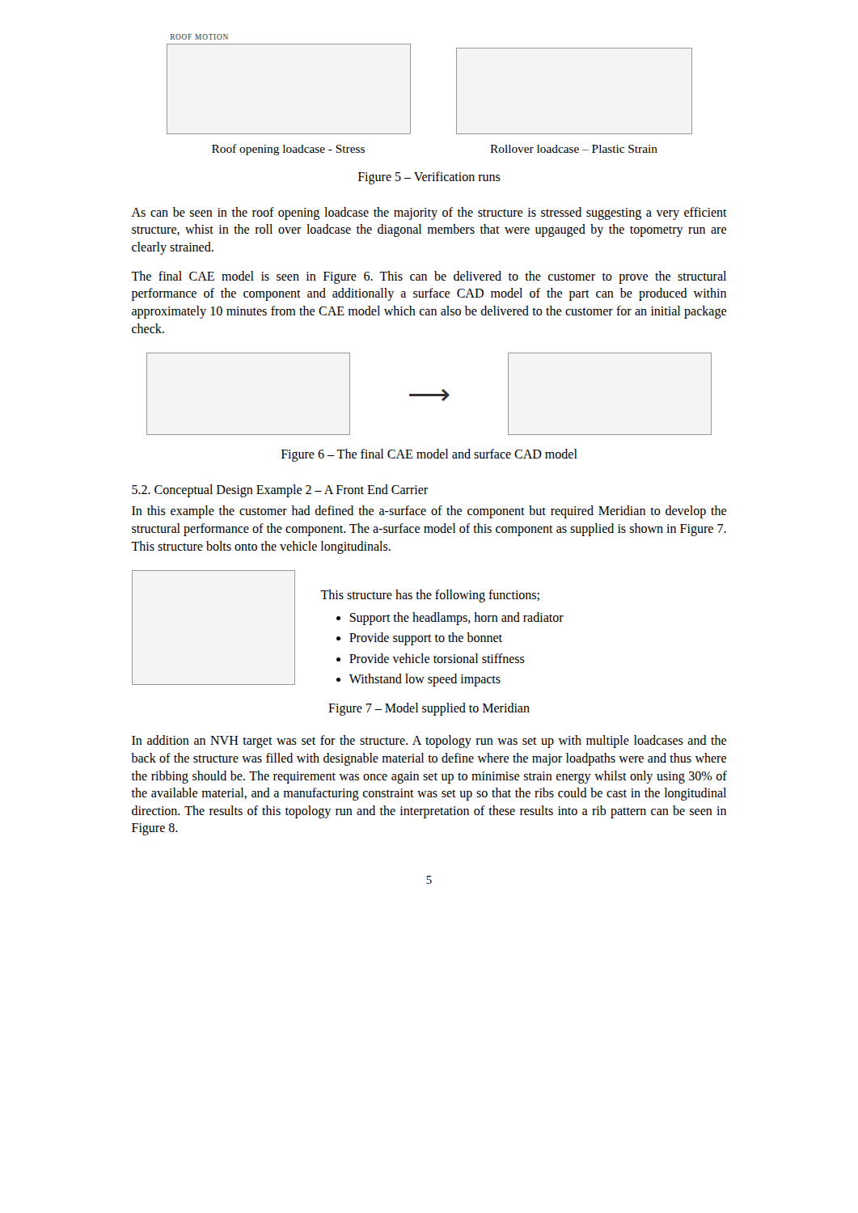ROOF MOTION
Roof opening loadcase - Stress
Rollover loadcase – Plastic Strain
Figure 5 – Verification runs
As can be seen in the roof opening loadcase the majority of the structure is stressed suggesting a very efficient structure, whist in the roll over loadcase the diagonal members that were upgauged by the topometry run are clearly strained.
The final CAE model is seen in Figure 6. This can be delivered to the customer to prove the structural performance of the component and additionally a surface CAD model of the part can be produced within approximately 10 minutes from the CAE model which can also be delivered to the customer for an initial package check.
⟶
Figure 6 – The final CAE model and surface CAD model
5.2. Conceptual Design Example 2 – A Front End Carrier
In this example the customer had defined the a-surface of the component but required Meridian to develop the structural performance of the component. The a-surface model of this component as supplied is shown in Figure 7. This structure bolts onto the vehicle longitudinals.
This structure has the following functions;
Support the headlamps, horn and radiator
Provide support to the bonnet
Provide vehicle torsional stiffness
Withstand low speed impacts
Figure 7 – Model supplied to Meridian
In addition an NVH target was set for the structure. A topology run was set up with multiple loadcases and the back of the structure was filled with designable material to define where the major loadpaths were and thus where the ribbing should be. The requirement was once again set up to minimise strain energy whilst only using 30% of the available material, and a manufacturing constraint was set up so that the ribs could be cast in the longitudinal direction. The results of this topology run and the interpretation of these results into a rib pattern can be seen in Figure 8.
5